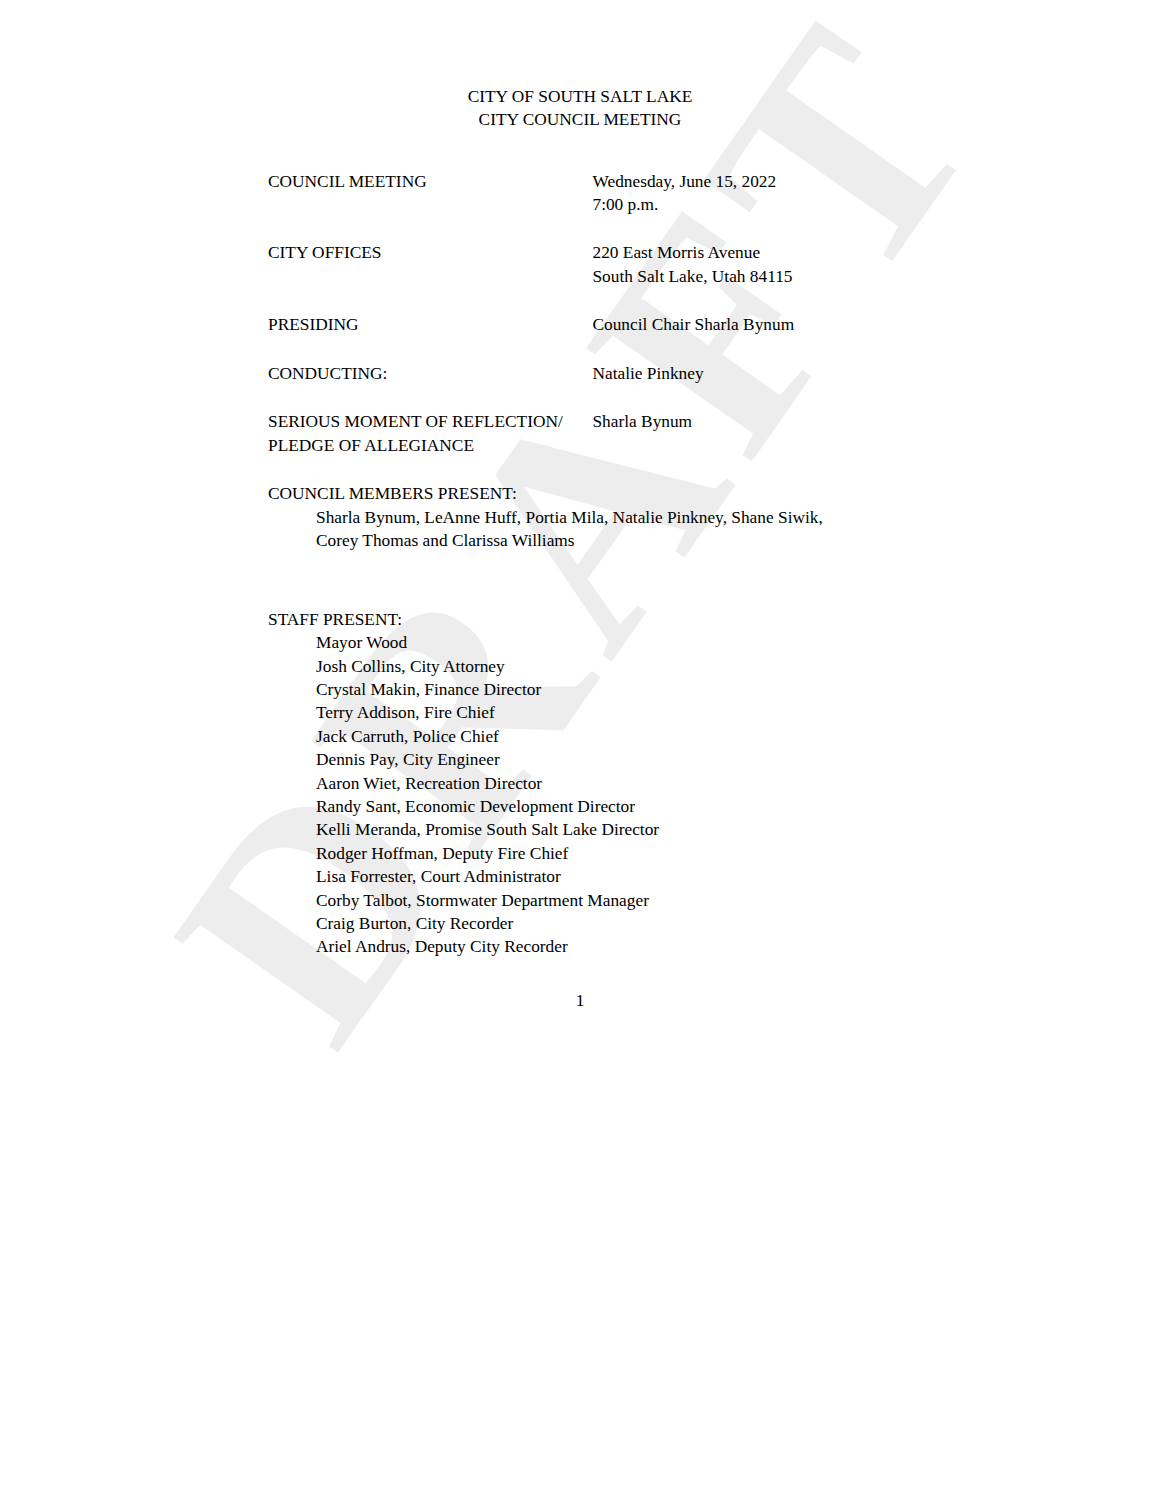DRAFT
CITY OF SOUTH SALT LAKE
CITY COUNCIL MEETING
| COUNCIL MEETING | Wednesday, June 15, 2022 7:00 p.m. |
| CITY OFFICES | 220 East Morris Avenue South Salt Lake, Utah 84115 |
| PRESIDING | Council Chair Sharla Bynum |
| CONDUCTING: | Natalie Pinkney |
| SERIOUS MOMENT OF REFLECTION/ PLEDGE OF ALLEGIANCE | Sharla Bynum |
COUNCIL MEMBERS PRESENT:
Sharla Bynum, LeAnne Huff, Portia Mila, Natalie Pinkney, Shane Siwik,
Corey Thomas and Clarissa Williams
STAFF PRESENT:
Mayor Wood
Josh Collins, City Attorney
Crystal Makin, Finance Director
Terry Addison, Fire Chief
Jack Carruth, Police Chief
Dennis Pay, City Engineer
Aaron Wiet, Recreation Director
Randy Sant, Economic Development Director
Kelli Meranda, Promise South Salt Lake Director
Rodger Hoffman, Deputy Fire Chief
Lisa Forrester, Court Administrator
Corby Talbot, Stormwater Department Manager
Craig Burton, City Recorder
Ariel Andrus, Deputy City Recorder
1